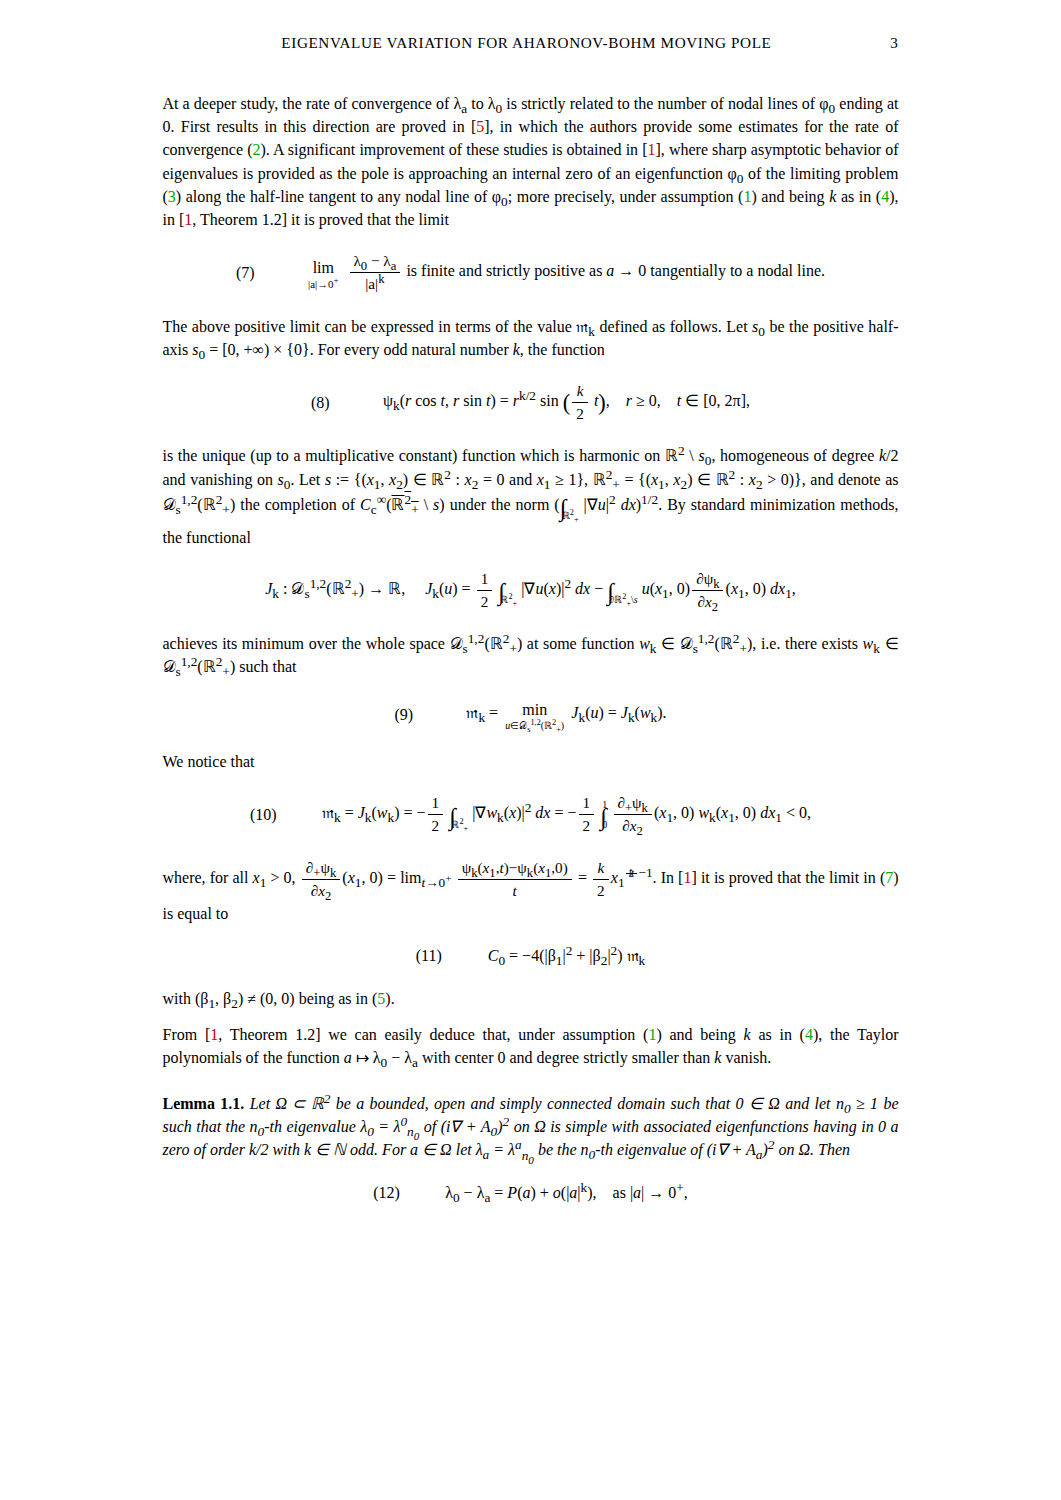EIGENVALUE VARIATION FOR AHARONOV-BOHM MOVING POLE 3
At a deeper study, the rate of convergence of λa to λ0 is strictly related to the number of nodal lines of φ0 ending at 0. First results in this direction are proved in [5], in which the authors provide some estimates for the rate of convergence (2). A significant improvement of these studies is obtained in [1], where sharp asymptotic behavior of eigenvalues is provided as the pole is approaching an internal zero of an eigenfunction φ0 of the limiting problem (3) along the half-line tangent to any nodal line of φ0; more precisely, under assumption (1) and being k as in (4), in [1, Theorem 1.2] it is proved that the limit
(7) lim|a|→0+ λ0 − λa|a|k is finite and strictly positive as a → 0 tangentially to a nodal line.
The above positive limit can be expressed in terms of the value 𝔪k defined as follows. Let s0 be the positive half-axis s0 = [0, +∞) × {0}. For every odd natural number k, the function
(8) ψk(r cos t, r sin t) = rk/2 sin (k 2 t), r ≥ 0, t ∈ [0, 2π],
is the unique (up to a multiplicative constant) function which is harmonic on ℝ2 \ s0, homogeneous of degree k/2 and vanishing on s0. Let s := {(x1, x2) ∈ ℝ2 : x2 = 0 and x1 ≥ 1}, ℝ2+ = {(x1, x2) ∈ ℝ2 : x2 > 0)}, and denote as 𝒟s1,2(ℝ2+) the completion of Cc∞(ℝ2+ \ s) under the norm (∫ℝ2+ |∇u|2 dx)1/2. By standard minimization methods, the functional
Jk : 𝒟s1,2(ℝ2+) → ℝ, Jk(u) = 12 ∫ℝ2+ |∇u(x)|2 dx − ∫∂ℝ2+\s u(x1, 0)∂ψk∂x2(x1, 0) dx1,
achieves its minimum over the whole space 𝒟s1,2(ℝ2+) at some function wk ∈ 𝒟s1,2(ℝ2+), i.e. there exists wk ∈ 𝒟s1,2(ℝ2+) such that
(9) 𝔪k = min u∈𝒟s1,2(ℝ2+) Jk(u) = Jk(wk).
We notice that
(10) 𝔪k = Jk(wk) = −12 ∫ℝ2+ |∇wk(x)|2 dx = −12 ∫01 ∂+ψk∂x2(x1, 0) wk(x1, 0) dx1 < 0,
where, for all x1 > 0, ∂+ψk∂x2(x1, 0) = limt→0+ ψk(x1,t)−ψk(x1,0) t = k 2 x1k 2−1. In [1] it is proved that the limit in (7) is equal to
(11) C0 = −4(|β1|2 + |β2|2) 𝔪k
with (β1, β2) ≠ (0, 0) being as in (5).
From [1, Theorem 1.2] we can easily deduce that, under assumption (1) and being k as in (4), the Taylor polynomials of the function a ↦ λ0 − λa with center 0 and degree strictly smaller than k vanish.
Lemma 1.1. Let Ω ⊂ ℝ2 be a bounded, open and simply connected domain such that 0 ∈ Ω and let n0 ≥ 1 be such that the n0-th eigenvalue λ0 = λ0n0 of (i∇ + A0)2 on Ω is simple with associated eigenfunctions having in 0 a zero of order k/2 with k ∈ ℕ odd. For a ∈ Ω let λa = λan0 be the n0-th eigenvalue of (i∇ + Aa)2 on Ω. Then
(12) λ0 − λa = P(a) + o(|a|k), as |a| → 0+,